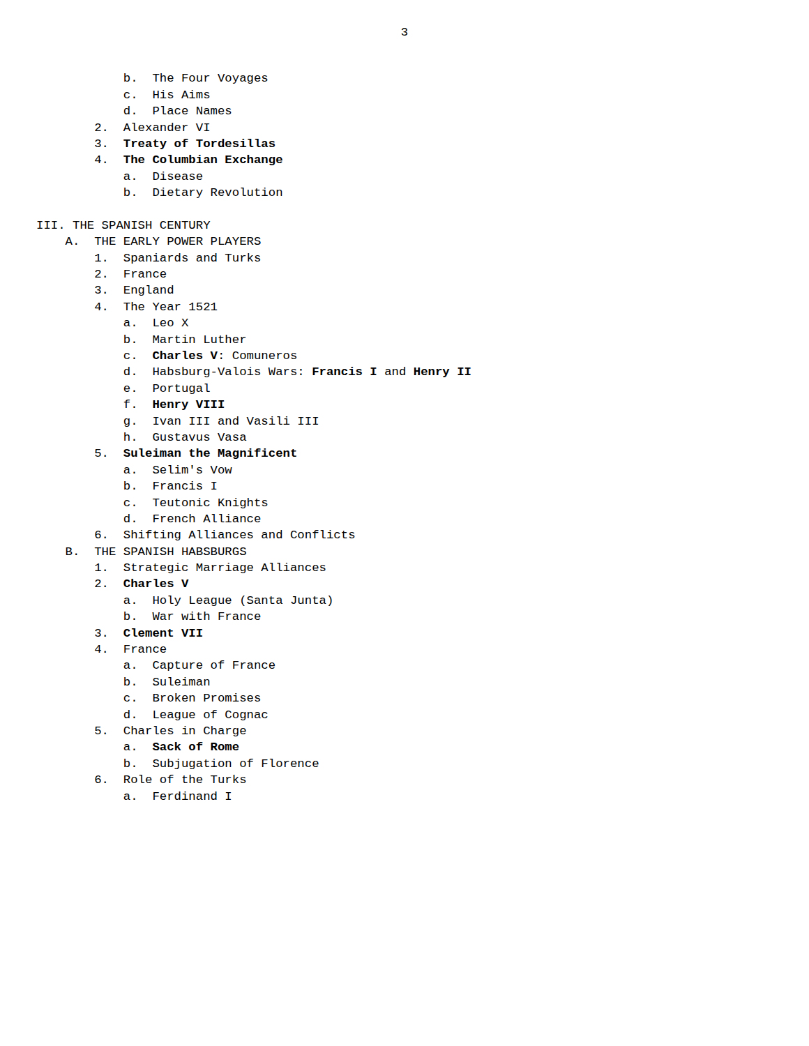3
b. The Four Voyages
c. His Aims
d. Place Names
2. Alexander VI
3. Treaty of Tordesillas
4. The Columbian Exchange
a. Disease
b. Dietary Revolution
III. THE SPANISH CENTURY
A. THE EARLY POWER PLAYERS
1. Spaniards and Turks
2. France
3. England
4. The Year 1521
a. Leo X
b. Martin Luther
c. Charles V: Comuneros
d. Habsburg-Valois Wars: Francis I and Henry II
e. Portugal
f. Henry VIII
g. Ivan III and Vasili III
h. Gustavus Vasa
5. Suleiman the Magnificent
a. Selim's Vow
b. Francis I
c. Teutonic Knights
d. French Alliance
6. Shifting Alliances and Conflicts
B. THE SPANISH HABSBURGS
1. Strategic Marriage Alliances
2. Charles V
a. Holy League (Santa Junta)
b. War with France
3. Clement VII
4. France
a. Capture of France
b. Suleiman
c. Broken Promises
d. League of Cognac
5. Charles in Charge
a. Sack of Rome
b. Subjugation of Florence
6. Role of the Turks
a. Ferdinand I